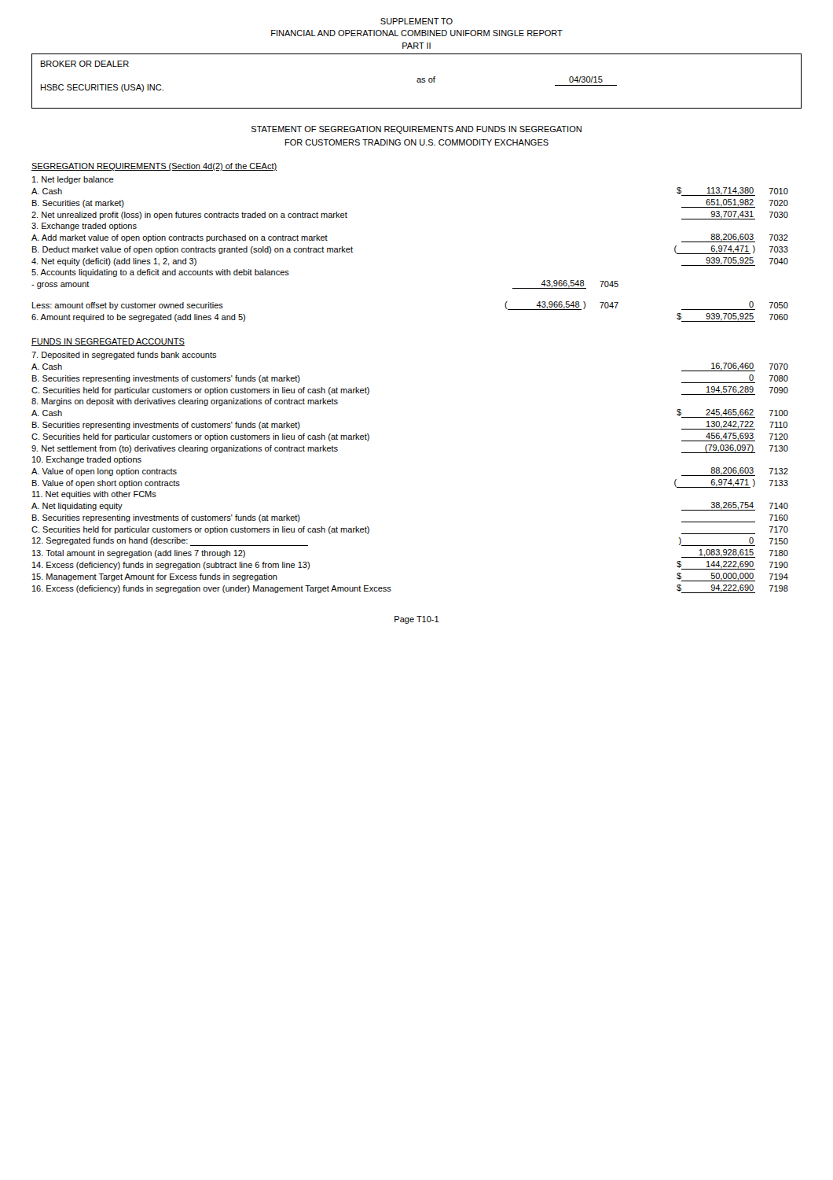SUPPLEMENT TO
FINANCIAL AND OPERATIONAL COMBINED UNIFORM SINGLE REPORT
PART II
BROKER OR DEALER
as of
04/30/15
HSBC SECURITIES (USA) INC.
STATEMENT OF SEGREGATION REQUIREMENTS AND FUNDS IN SEGREGATION
FOR CUSTOMERS TRADING ON U.S. COMMODITY EXCHANGES
SEGREGATION REQUIREMENTS (Section 4d(2) of the CEAct)
| 1. Net ledger balance | | | | |
| A. Cash | | | $ 113,714,380 | 7010 |
| B. Securities (at market) | | | 651,051,982 | 7020 |
| 2. Net unrealized profit (loss) in open futures contracts traded on a contract market | | | 93,707,431 | 7030 |
| 3. Exchange traded options | | | | |
| A. Add market value of open option contracts purchased on a contract market | | | 88,206,603 | 7032 |
| B. Deduct market value of open option contracts granted (sold) on a contract market | | | ( 6,974,471 ) | 7033 |
| 4. Net equity (deficit) (add lines 1, 2, and 3) | | | 939,705,925 | 7040 |
| 5. Accounts liquidating to a deficit and accounts with debit balances | | | | |
| - gross amount | 43,966,548 | 7045 | | |
| Less: amount offset by customer owned securities | ( 43,966,548 ) | 7047 | 0 | 7050 |
| 6. Amount required to be segregated (add lines 4 and 5) | | | $ 939,705,925 | 7060 |
FUNDS IN SEGREGATED ACCOUNTS
| 7. Deposited in segregated funds bank accounts | | | | |
| A. Cash | | | 16,706,460 | 7070 |
| B. Securities representing investments of customers' funds (at market) | | | 0 | 7080 |
| C. Securities held for particular customers or option customers in lieu of cash (at market) | | | 194,576,289 | 7090 |
| 8. Margins on deposit with derivatives clearing organizations of contract markets | | | | |
| A. Cash | | | $ 245,465,662 | 7100 |
| B. Securities representing investments of customers' funds (at market) | | | 130,242,722 | 7110 |
| C. Securities held for particular customers or option customers in lieu of cash (at market) | | | 456,475,693 | 7120 |
| 9. Net settlement from (to) derivatives clearing organizations of contract markets | | | (79,036,097) | 7130 |
| 10. Exchange traded options | | | | |
| A. Value of open long option contracts | | | 88,206,603 | 7132 |
| B. Value of open short option contracts | | | ( 6,974,471 ) | 7133 |
| 11. Net equities with other FCMs | | | | |
| A. Net liquidating equity | | | 38,265,754 | 7140 |
| B. Securities representing investments of customers' funds (at market) | | | | 7160 |
| C. Securities held for particular customers or option customers in lieu of cash (at market) | | | | 7170 |
| 12. Segregated funds on hand (describe: | | | ) 0 | 7150 |
| 13. Total amount in segregation (add lines 7 through 12) | | | 1,083,928,615 | 7180 |
| 14. Excess (deficiency) funds in segregation (subtract line 6 from line 13) | | | $ 144,222,690 | 7190 |
| 15. Management Target Amount for Excess funds in segregation | | | $ 50,000,000 | 7194 |
| 16. Excess (deficiency) funds in segregation over (under) Management Target Amount Excess | | | $ 94,222,690 | 7198 |
Page T10-1